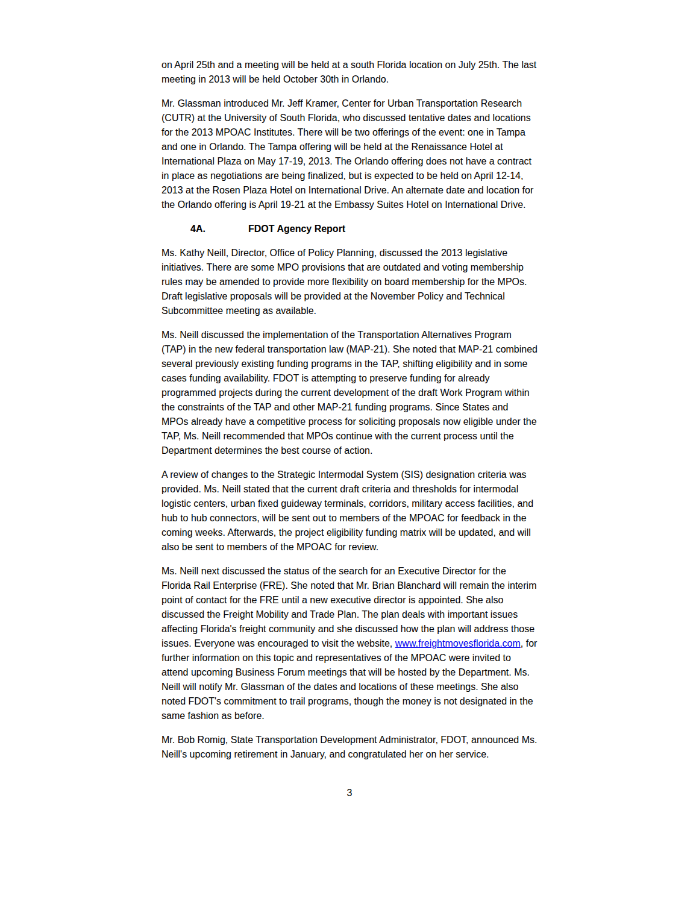on April 25th and a meeting will be held at a south Florida location on July 25th. The last meeting in 2013 will be held October 30th in Orlando.
Mr. Glassman introduced Mr. Jeff Kramer, Center for Urban Transportation Research (CUTR) at the University of South Florida, who discussed tentative dates and locations for the 2013 MPOAC Institutes. There will be two offerings of the event: one in Tampa and one in Orlando. The Tampa offering will be held at the Renaissance Hotel at International Plaza on May 17-19, 2013. The Orlando offering does not have a contract in place as negotiations are being finalized, but is expected to be held on April 12-14, 2013 at the Rosen Plaza Hotel on International Drive. An alternate date and location for the Orlando offering is April 19-21 at the Embassy Suites Hotel on International Drive.
4A. FDOT Agency Report
Ms. Kathy Neill, Director, Office of Policy Planning, discussed the 2013 legislative initiatives. There are some MPO provisions that are outdated and voting membership rules may be amended to provide more flexibility on board membership for the MPOs. Draft legislative proposals will be provided at the November Policy and Technical Subcommittee meeting as available.
Ms. Neill discussed the implementation of the Transportation Alternatives Program (TAP) in the new federal transportation law (MAP-21). She noted that MAP-21 combined several previously existing funding programs in the TAP, shifting eligibility and in some cases funding availability. FDOT is attempting to preserve funding for already programmed projects during the current development of the draft Work Program within the constraints of the TAP and other MAP-21 funding programs. Since States and MPOs already have a competitive process for soliciting proposals now eligible under the TAP, Ms. Neill recommended that MPOs continue with the current process until the Department determines the best course of action.
A review of changes to the Strategic Intermodal System (SIS) designation criteria was provided. Ms. Neill stated that the current draft criteria and thresholds for intermodal logistic centers, urban fixed guideway terminals, corridors, military access facilities, and hub to hub connectors, will be sent out to members of the MPOAC for feedback in the coming weeks. Afterwards, the project eligibility funding matrix will be updated, and will also be sent to members of the MPOAC for review.
Ms. Neill next discussed the status of the search for an Executive Director for the Florida Rail Enterprise (FRE). She noted that Mr. Brian Blanchard will remain the interim point of contact for the FRE until a new executive director is appointed. She also discussed the Freight Mobility and Trade Plan. The plan deals with important issues affecting Florida's freight community and she discussed how the plan will address those issues. Everyone was encouraged to visit the website, www.freightmovesflorida.com, for further information on this topic and representatives of the MPOAC were invited to attend upcoming Business Forum meetings that will be hosted by the Department. Ms. Neill will notify Mr. Glassman of the dates and locations of these meetings. She also noted FDOT's commitment to trail programs, though the money is not designated in the same fashion as before.
Mr. Bob Romig, State Transportation Development Administrator, FDOT, announced Ms. Neill's upcoming retirement in January, and congratulated her on her service.
3